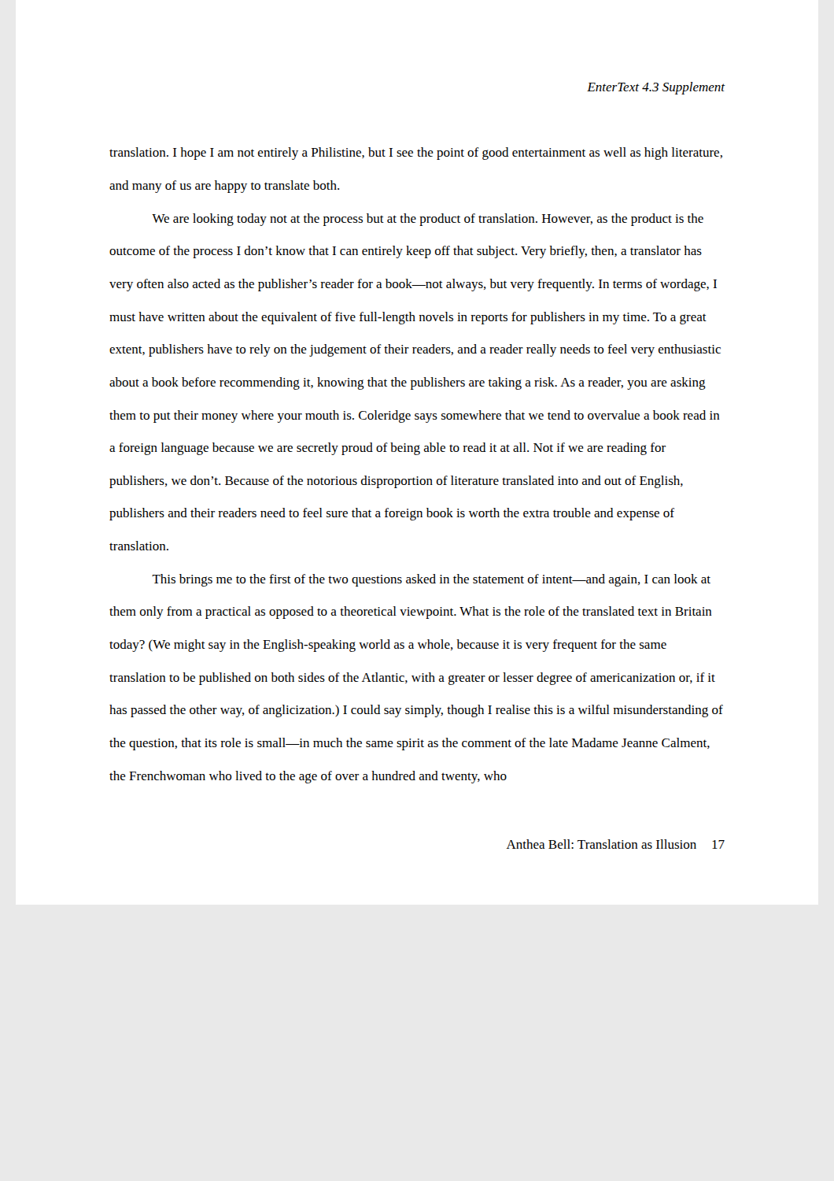EnterText 4.3 Supplement
translation. I hope I am not entirely a Philistine, but I see the point of good entertainment as well as high literature, and many of us are happy to translate both.
We are looking today not at the process but at the product of translation. However, as the product is the outcome of the process I don’t know that I can entirely keep off that subject. Very briefly, then, a translator has very often also acted as the publisher’s reader for a book—not always, but very frequently. In terms of wordage, I must have written about the equivalent of five full-length novels in reports for publishers in my time. To a great extent, publishers have to rely on the judgement of their readers, and a reader really needs to feel very enthusiastic about a book before recommending it, knowing that the publishers are taking a risk. As a reader, you are asking them to put their money where your mouth is. Coleridge says somewhere that we tend to overvalue a book read in a foreign language because we are secretly proud of being able to read it at all. Not if we are reading for publishers, we don’t. Because of the notorious disproportion of literature translated into and out of English, publishers and their readers need to feel sure that a foreign book is worth the extra trouble and expense of translation.
This brings me to the first of the two questions asked in the statement of intent—and again, I can look at them only from a practical as opposed to a theoretical viewpoint. What is the role of the translated text in Britain today? (We might say in the English-speaking world as a whole, because it is very frequent for the same translation to be published on both sides of the Atlantic, with a greater or lesser degree of americanization or, if it has passed the other way, of anglicization.) I could say simply, though I realise this is a wilful misunderstanding of the question, that its role is small—in much the same spirit as the comment of the late Madame Jeanne Calment, the Frenchwoman who lived to the age of over a hundred and twenty, who
Anthea Bell: Translation as Illusion17